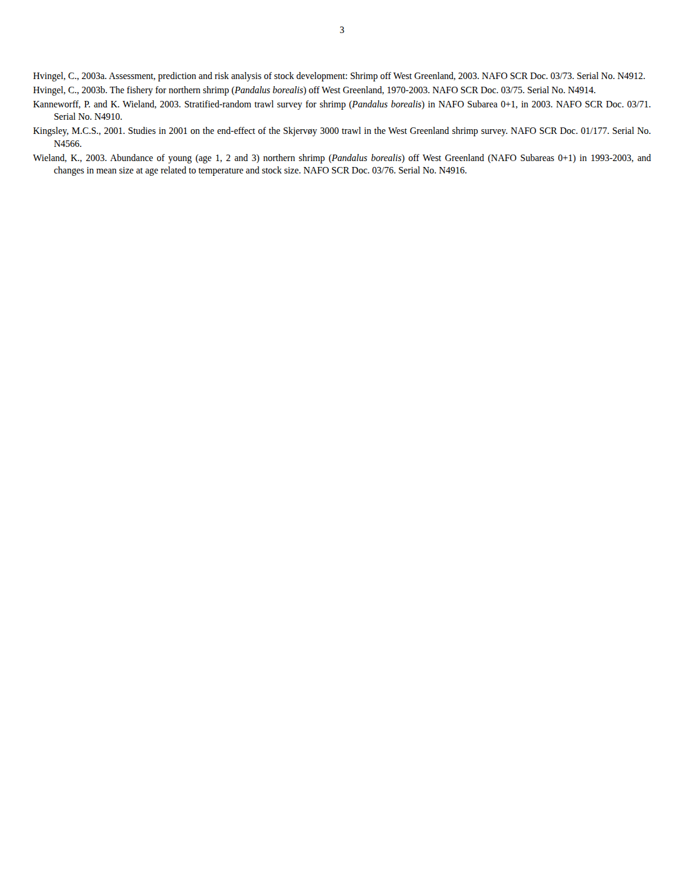3
Hvingel, C., 2003a. Assessment, prediction and risk analysis of stock development: Shrimp off West Greenland, 2003. NAFO SCR Doc. 03/73. Serial No. N4912.
Hvingel, C., 2003b. The fishery for northern shrimp (Pandalus borealis) off West Greenland, 1970-2003. NAFO SCR Doc. 03/75. Serial No. N4914.
Kanneworff, P. and K. Wieland, 2003. Stratified-random trawl survey for shrimp (Pandalus borealis) in NAFO Subarea 0+1, in 2003. NAFO SCR Doc. 03/71. Serial No. N4910.
Kingsley, M.C.S., 2001. Studies in 2001 on the end-effect of the Skjervøy 3000 trawl in the West Greenland shrimp survey. NAFO SCR Doc. 01/177. Serial No. N4566.
Wieland, K., 2003. Abundance of young (age 1, 2 and 3) northern shrimp (Pandalus borealis) off West Greenland (NAFO Subareas 0+1) in 1993-2003, and changes in mean size at age related to temperature and stock size. NAFO SCR Doc. 03/76. Serial No. N4916.